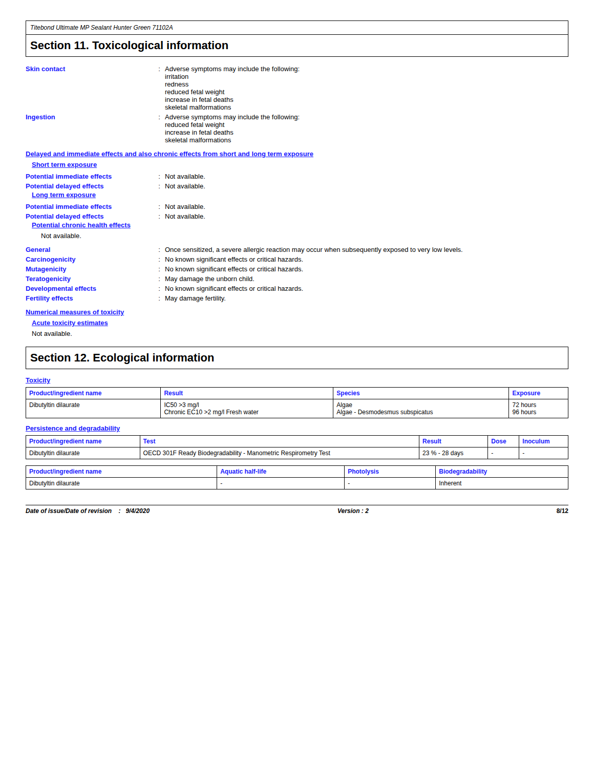Titebond Ultimate MP Sealant Hunter Green 71102A
Section 11. Toxicological information
| Skin contact | : | Adverse symptoms may include the following: irritation redness reduced fetal weight increase in fetal deaths skeletal malformations |
| Ingestion | : | Adverse symptoms may include the following: reduced fetal weight increase in fetal deaths skeletal malformations |
Delayed and immediate effects and also chronic effects from short and long term exposure
Short term exposure
| Potential immediate effects | : | Not available. |
| Potential delayed effects | : | Not available. |
Long term exposure
| Potential immediate effects | : | Not available. |
| Potential delayed effects | : | Not available. |
Potential chronic health effects
Not available.
| General | : | Once sensitized, a severe allergic reaction may occur when subsequently exposed to very low levels. |
| Carcinogenicity | : | No known significant effects or critical hazards. |
| Mutagenicity | : | No known significant effects or critical hazards. |
| Teratogenicity | : | May damage the unborn child. |
| Developmental effects | : | No known significant effects or critical hazards. |
| Fertility effects | : | May damage fertility. |
Numerical measures of toxicity
Acute toxicity estimates
Not available.
Section 12. Ecological information
Toxicity
| Product/ingredient name | Result | Species | Exposure |
| --- | --- | --- | --- |
| Dibutyltin dilaurate | IC50 >3 mg/l Chronic EC10 >2 mg/l Fresh water | Algae Algae - Desmodesmus subspicatus | 72 hours 96 hours |
Persistence and degradability
| Product/ingredient name | Test | Result | Dose | Inoculum |
| --- | --- | --- | --- | --- |
| Dibutyltin dilaurate | OECD 301F Ready Biodegradability - Manometric Respirometry Test | 23 % - 28 days | - | - |
| Product/ingredient name | Aquatic half-life | Photolysis | Biodegradability |
| --- | --- | --- | --- |
| Dibutyltin dilaurate | - | - | Inherent |
Date of issue/Date of revision : 9/4/2020
Version : 2
8/12